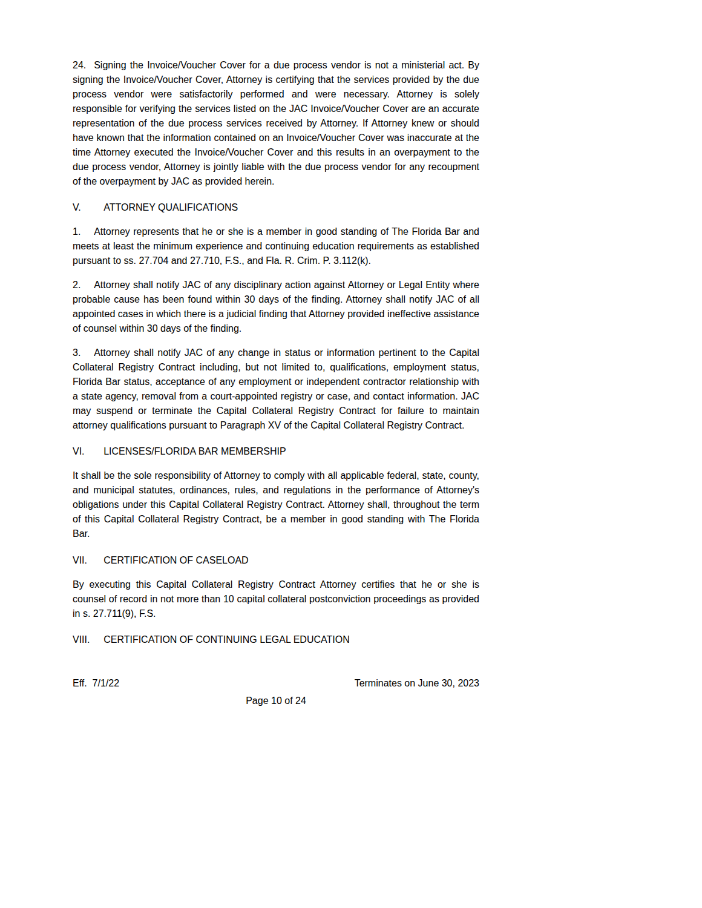24. Signing the Invoice/Voucher Cover for a due process vendor is not a ministerial act. By signing the Invoice/Voucher Cover, Attorney is certifying that the services provided by the due process vendor were satisfactorily performed and were necessary. Attorney is solely responsible for verifying the services listed on the JAC Invoice/Voucher Cover are an accurate representation of the due process services received by Attorney. If Attorney knew or should have known that the information contained on an Invoice/Voucher Cover was inaccurate at the time Attorney executed the Invoice/Voucher Cover and this results in an overpayment to the due process vendor, Attorney is jointly liable with the due process vendor for any recoupment of the overpayment by JAC as provided herein.
V. ATTORNEY QUALIFICATIONS
1. Attorney represents that he or she is a member in good standing of The Florida Bar and meets at least the minimum experience and continuing education requirements as established pursuant to ss. 27.704 and 27.710, F.S., and Fla. R. Crim. P. 3.112(k).
2. Attorney shall notify JAC of any disciplinary action against Attorney or Legal Entity where probable cause has been found within 30 days of the finding. Attorney shall notify JAC of all appointed cases in which there is a judicial finding that Attorney provided ineffective assistance of counsel within 30 days of the finding.
3. Attorney shall notify JAC of any change in status or information pertinent to the Capital Collateral Registry Contract including, but not limited to, qualifications, employment status, Florida Bar status, acceptance of any employment or independent contractor relationship with a state agency, removal from a court-appointed registry or case, and contact information. JAC may suspend or terminate the Capital Collateral Registry Contract for failure to maintain attorney qualifications pursuant to Paragraph XV of the Capital Collateral Registry Contract.
VI. LICENSES/FLORIDA BAR MEMBERSHIP
It shall be the sole responsibility of Attorney to comply with all applicable federal, state, county, and municipal statutes, ordinances, rules, and regulations in the performance of Attorney's obligations under this Capital Collateral Registry Contract. Attorney shall, throughout the term of this Capital Collateral Registry Contract, be a member in good standing with The Florida Bar.
VII. CERTIFICATION OF CASELOAD
By executing this Capital Collateral Registry Contract Attorney certifies that he or she is counsel of record in not more than 10 capital collateral postconviction proceedings as provided in s. 27.711(9), F.S.
VIII. CERTIFICATION OF CONTINUING LEGAL EDUCATION
Eff. 7/1/22 Terminates on June 30, 2023
Page 10 of 24